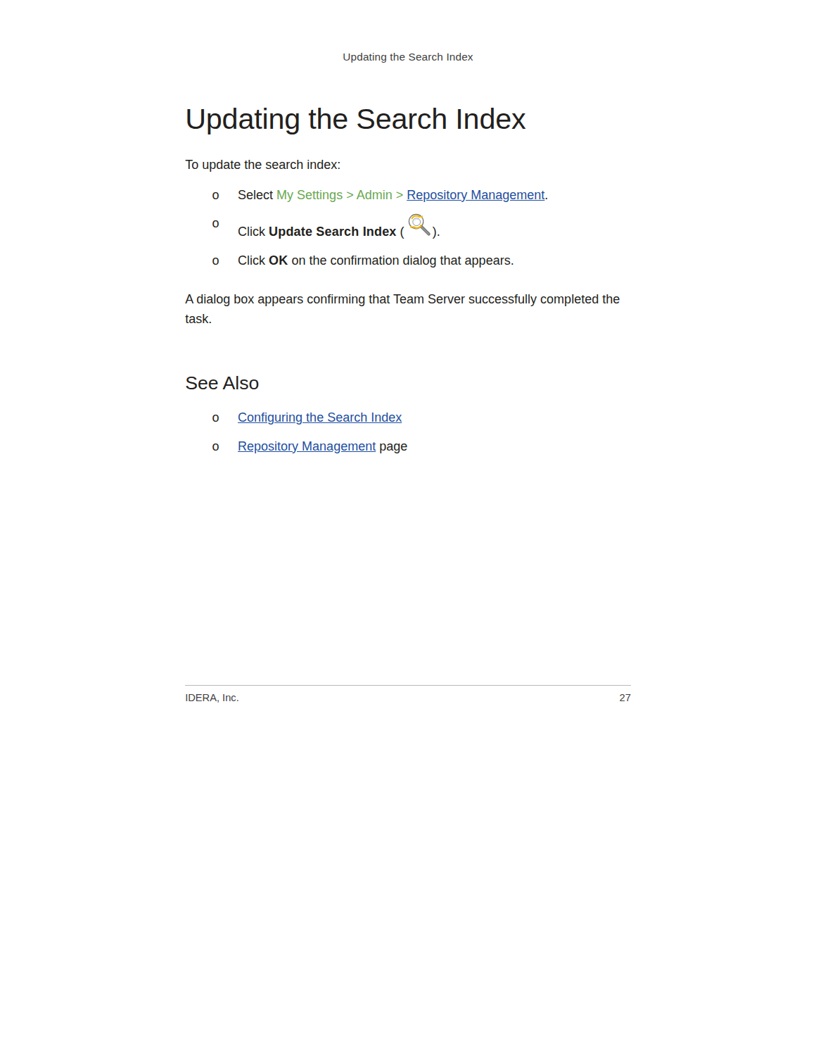Updating the Search Index
Updating the Search Index
To update the search index:
Select My Settings > Admin > Repository Management.
Click Update Search Index ( ).
Click OK on the confirmation dialog that appears.
A dialog box appears confirming that Team Server successfully completed the task.
See Also
Configuring the Search Index
Repository Management page
IDERA, Inc. 27